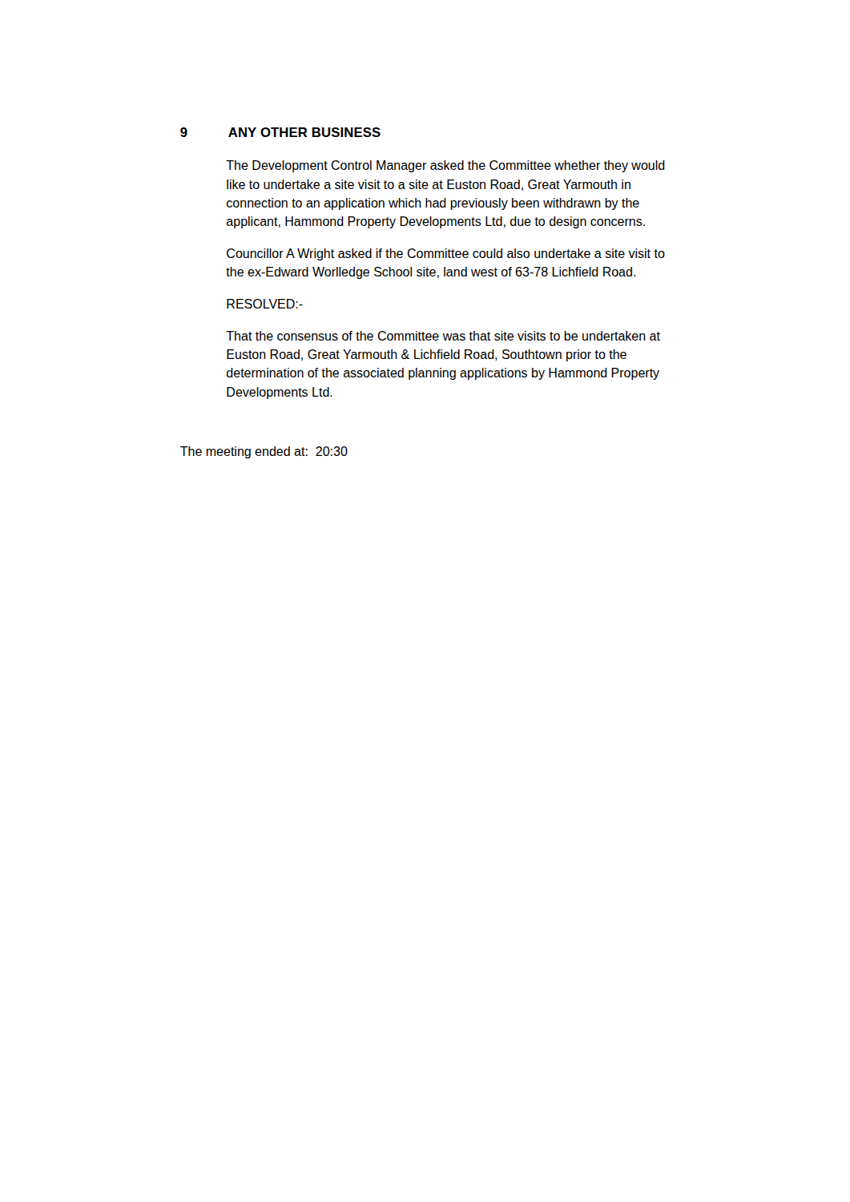9
ANY OTHER BUSINESS
The Development Control Manager asked the Committee whether they would like to undertake a site visit to a site at Euston Road, Great Yarmouth in connection to an application which had previously been withdrawn by the applicant, Hammond Property Developments Ltd, due to design concerns.
Councillor A Wright asked if the Committee could also undertake a site visit to the ex-Edward Worlledge School site, land west of 63-78 Lichfield Road.
RESOLVED:-
That the consensus of the Committee was that site visits to be undertaken at Euston Road, Great Yarmouth & Lichfield Road, Southtown prior to the determination of the associated planning applications by Hammond Property Developments Ltd.
The meeting ended at: 20:30